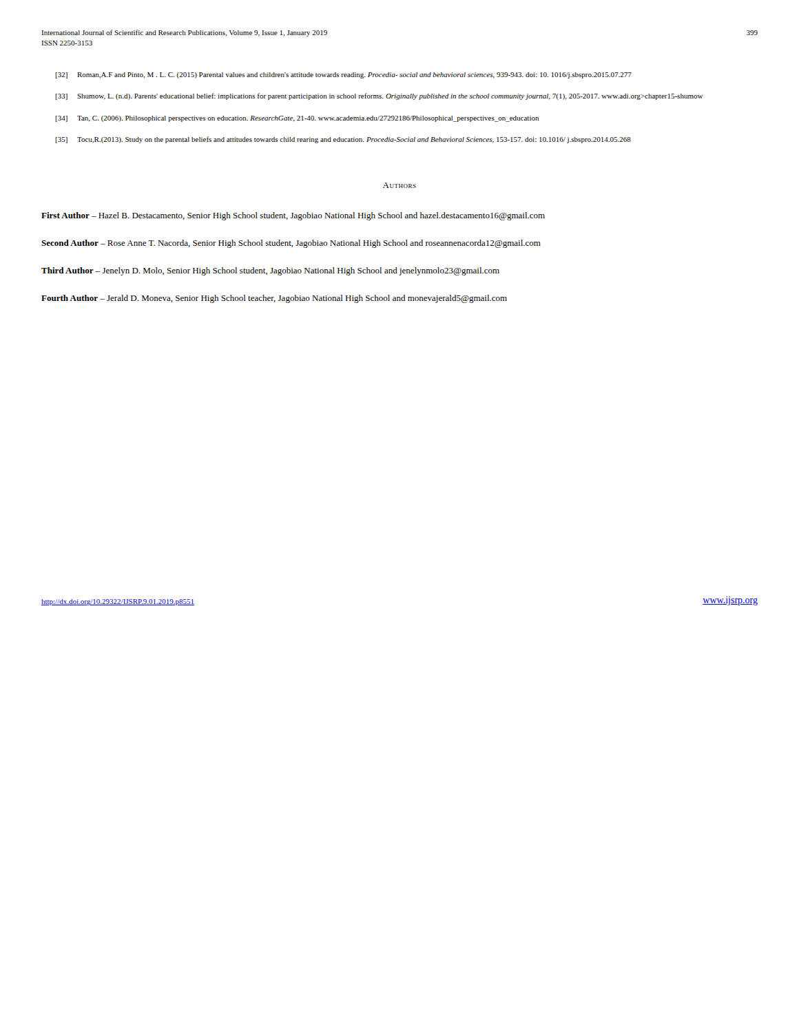International Journal of Scientific and Research Publications, Volume 9, Issue 1, January 2019 ISSN 2250-3153 399
[32]
Roman,A.F and Pinto, M . L. C. (2015) Parental values and children's attitude towards reading. Procedia- social and behavioral sciences, 939-943. doi: 10. 1016/j.sbspro.2015.07.277
[33]
Shumow, L. (n.d). Parents' educational belief: implications for parent participation in school reforms. Originally published in the school community journal, 7(1), 205-2017. www.adi.org>chapter15-shumow
[34]
Tan, C. (2006). Philosophical perspectives on education. ResearchGate, 21-40. www.academia.edu/27292186/Philosophical_perspectives_on_education
[35]
Tocu,R.(2013). Study on the parental beliefs and attitudes towards child rearing and education. Procedia-Social and Behavioral Sciences, 153-157. doi: 10.1016/ j.sbspro.2014.05.268
Authors
First Author – Hazel B. Destacamento, Senior High School student, Jagobiao National High School and hazel.destacamento16@gmail.com
Second Author – Rose Anne T. Nacorda, Senior High School student, Jagobiao National High School and roseannenacorda12@gmail.com
Third Author – Jenelyn D. Molo, Senior High School student, Jagobiao National High School and jenelynmolo23@gmail.com
Fourth Author – Jerald D. Moneva, Senior High School teacher, Jagobiao National High School and monevajerald5@gmail.com
http://dx.doi.org/10.29322/IJSRP.9.01.2019.p8551
www.ijsrp.org